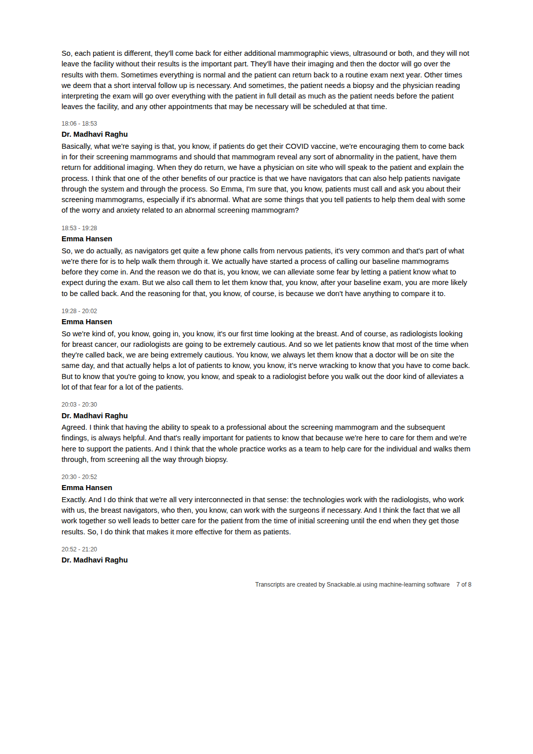So, each patient is different, they'll come back for either additional mammographic views, ultrasound or both, and they will not leave the facility without their results is the important part. They'll have their imaging and then the doctor will go over the results with them. Sometimes everything is normal and the patient can return back to a routine exam next year. Other times we deem that a short interval follow up is necessary. And sometimes, the patient needs a biopsy and the physician reading interpreting the exam will go over everything with the patient in full detail as much as the patient needs before the patient leaves the facility, and any other appointments that may be necessary will be scheduled at that time.
18:06 - 18:53
Dr. Madhavi Raghu
Basically, what we're saying is that, you know, if patients do get their COVID vaccine, we're encouraging them to come back in for their screening mammograms and should that mammogram reveal any sort of abnormality in the patient, have them return for additional imaging. When they do return, we have a physician on site who will speak to the patient and explain the process. I think that one of the other benefits of our practice is that we have navigators that can also help patients navigate through the system and through the process. So Emma, I'm sure that, you know, patients must call and ask you about their screening mammograms, especially if it's abnormal. What are some things that you tell patients to help them deal with some of the worry and anxiety related to an abnormal screening mammogram?
18:53 - 19:28
Emma Hansen
So, we do actually, as navigators get quite a few phone calls from nervous patients, it's very common and that's part of what we're there for is to help walk them through it. We actually have started a process of calling our baseline mammograms before they come in. And the reason we do that is, you know, we can alleviate some fear by letting a patient know what to expect during the exam. But we also call them to let them know that, you know, after your baseline exam, you are more likely to be called back. And the reasoning for that, you know, of course, is because we don't have anything to compare it to.
19:28 - 20:02
Emma Hansen
So we're kind of, you know, going in, you know, it's our first time looking at the breast. And of course, as radiologists looking for breast cancer, our radiologists are going to be extremely cautious. And so we let patients know that most of the time when they're called back, we are being extremely cautious. You know, we always let them know that a doctor will be on site the same day, and that actually helps a lot of patients to know, you know, it's nerve wracking to know that you have to come back. But to know that you're going to know, you know, and speak to a radiologist before you walk out the door kind of alleviates a lot of that fear for a lot of the patients.
20:03 - 20:30
Dr. Madhavi Raghu
Agreed. I think that having the ability to speak to a professional about the screening mammogram and the subsequent findings, is always helpful. And that's really important for patients to know that because we're here to care for them and we're here to support the patients. And I think that the whole practice works as a team to help care for the individual and walks them through, from screening all the way through biopsy.
20:30 - 20:52
Emma Hansen
Exactly. And I do think that we're all very interconnected in that sense: the technologies work with the radiologists, who work with us, the breast navigators, who then, you know, can work with the surgeons if necessary. And I think the fact that we all work together so well leads to better care for the patient from the time of initial screening until the end when they get those results. So, I do think that makes it more effective for them as patients.
20:52 - 21:20
Dr. Madhavi Raghu
Transcripts are created by Snackable.ai using machine-learning software 7 of 8